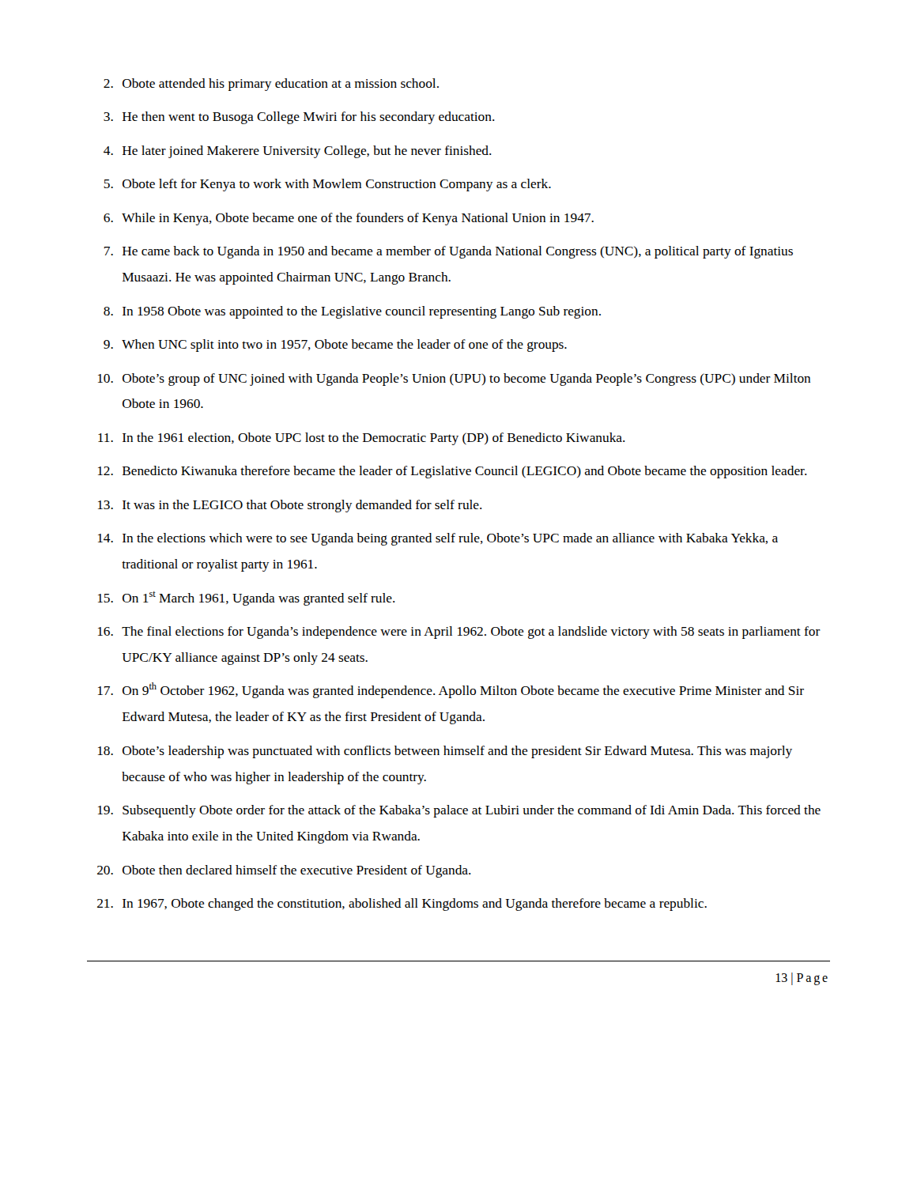Obote attended his primary education at a mission school.
He then went to Busoga College Mwiri for his secondary education.
He later joined Makerere University College, but he never finished.
Obote left for Kenya to work with Mowlem Construction Company as a clerk.
While in Kenya, Obote became one of the founders of Kenya National Union in 1947.
He came back to Uganda in 1950 and became a member of Uganda National Congress (UNC), a political party of Ignatius Musaazi. He was appointed Chairman UNC, Lango Branch.
In 1958 Obote was appointed to the Legislative council representing Lango Sub region.
When UNC split into two in 1957, Obote became the leader of one of the groups.
Obote’s group of UNC joined with Uganda People’s Union (UPU) to become Uganda People’s Congress (UPC) under Milton Obote in 1960.
In the 1961 election, Obote UPC lost to the Democratic Party (DP) of Benedicto Kiwanuka.
Benedicto Kiwanuka therefore became the leader of Legislative Council (LEGICO) and Obote became the opposition leader.
It was in the LEGICO that Obote strongly demanded for self rule.
In the elections which were to see Uganda being granted self rule, Obote’s UPC made an alliance with Kabaka Yekka, a traditional or royalist party in 1961.
On 1st March 1961, Uganda was granted self rule.
The final elections for Uganda’s independence were in April 1962. Obote got a landslide victory with 58 seats in parliament for UPC/KY alliance against DP’s only 24 seats.
On 9th October 1962, Uganda was granted independence. Apollo Milton Obote became the executive Prime Minister and Sir Edward Mutesa, the leader of KY as the first President of Uganda.
Obote’s leadership was punctuated with conflicts between himself and the president Sir Edward Mutesa. This was majorly because of who was higher in leadership of the country.
Subsequently Obote order for the attack of the Kabaka’s palace at Lubiri under the command of Idi Amin Dada. This forced the Kabaka into exile in the United Kingdom via Rwanda.
Obote then declared himself the executive President of Uganda.
In 1967, Obote changed the constitution, abolished all Kingdoms and Uganda therefore became a republic.
13 | Page